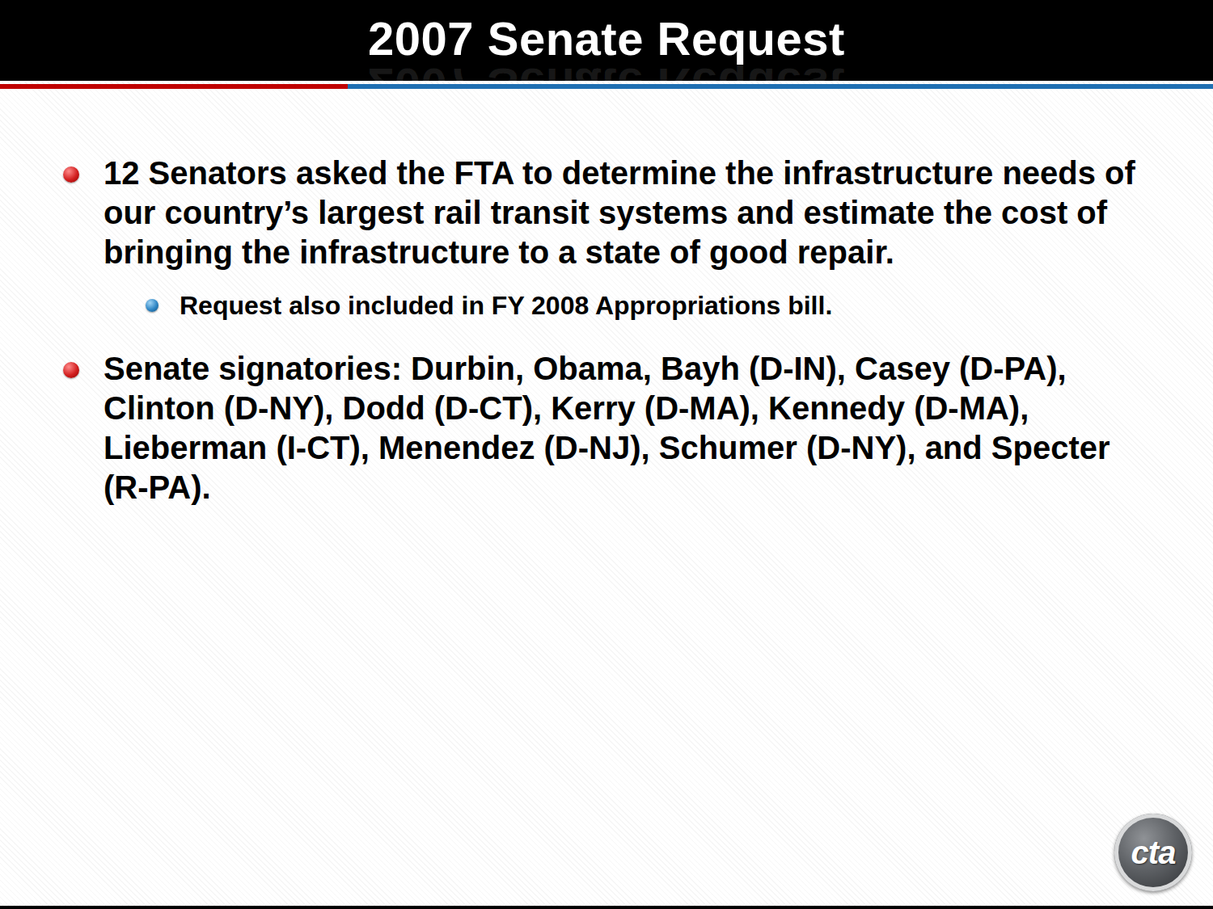2007 Senate Request
2007 Senate Request
12 Senators asked the FTA to determine the infrastructure needs of our country’s largest rail transit systems and estimate the cost of bringing the infrastructure to a state of good repair.
Request also included in FY 2008 Appropriations bill.
Senate signatories: Durbin, Obama, Bayh (D-IN), Casey (D-PA), Clinton (D-NY), Dodd (D-CT), Kerry (D-MA), Kennedy (D-MA), Lieberman (I-CT), Menendez (D-NJ), Schumer (D-NY), and Specter (R-PA).
cta